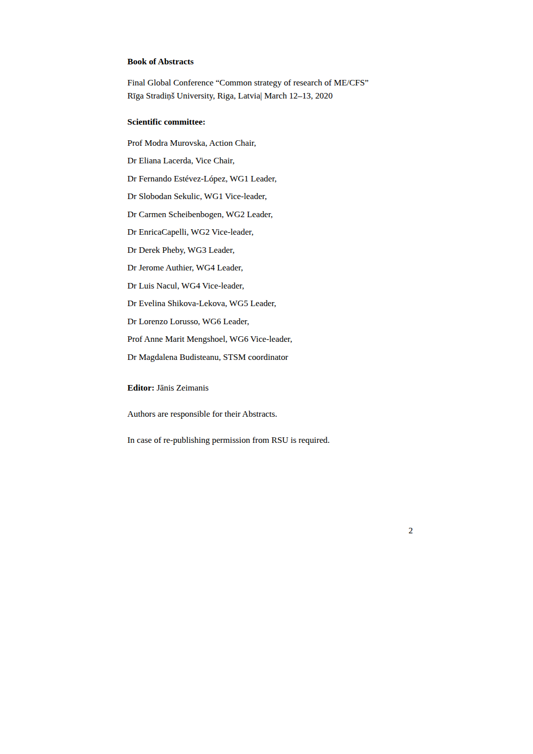Book of Abstracts
Final Global Conference “Common strategy of research of ME/CFS”
Rīga Stradiņš University, Riga, Latvia| March 12–13, 2020
Scientific committee:
Prof Modra Murovska, Action Chair,
Dr Eliana Lacerda, Vice Chair,
Dr Fernando Estévez-López, WG1 Leader,
Dr Slobodan Sekulic, WG1 Vice-leader,
Dr Carmen Scheibenbogen, WG2 Leader,
Dr EnricaCapelli, WG2 Vice-leader,
Dr Derek Pheby, WG3 Leader,
Dr Jerome Authier, WG4 Leader,
Dr Luis Nacul, WG4 Vice-leader,
Dr Evelina Shikova-Lekova, WG5 Leader,
Dr Lorenzo Lorusso, WG6 Leader,
Prof Anne Marit Mengshoel, WG6 Vice-leader,
Dr Magdalena Budisteanu, STSM coordinator
Editor: Jānis Zeimanis
Authors are responsible for their Abstracts.
In case of re-publishing permission from RSU is required.
2